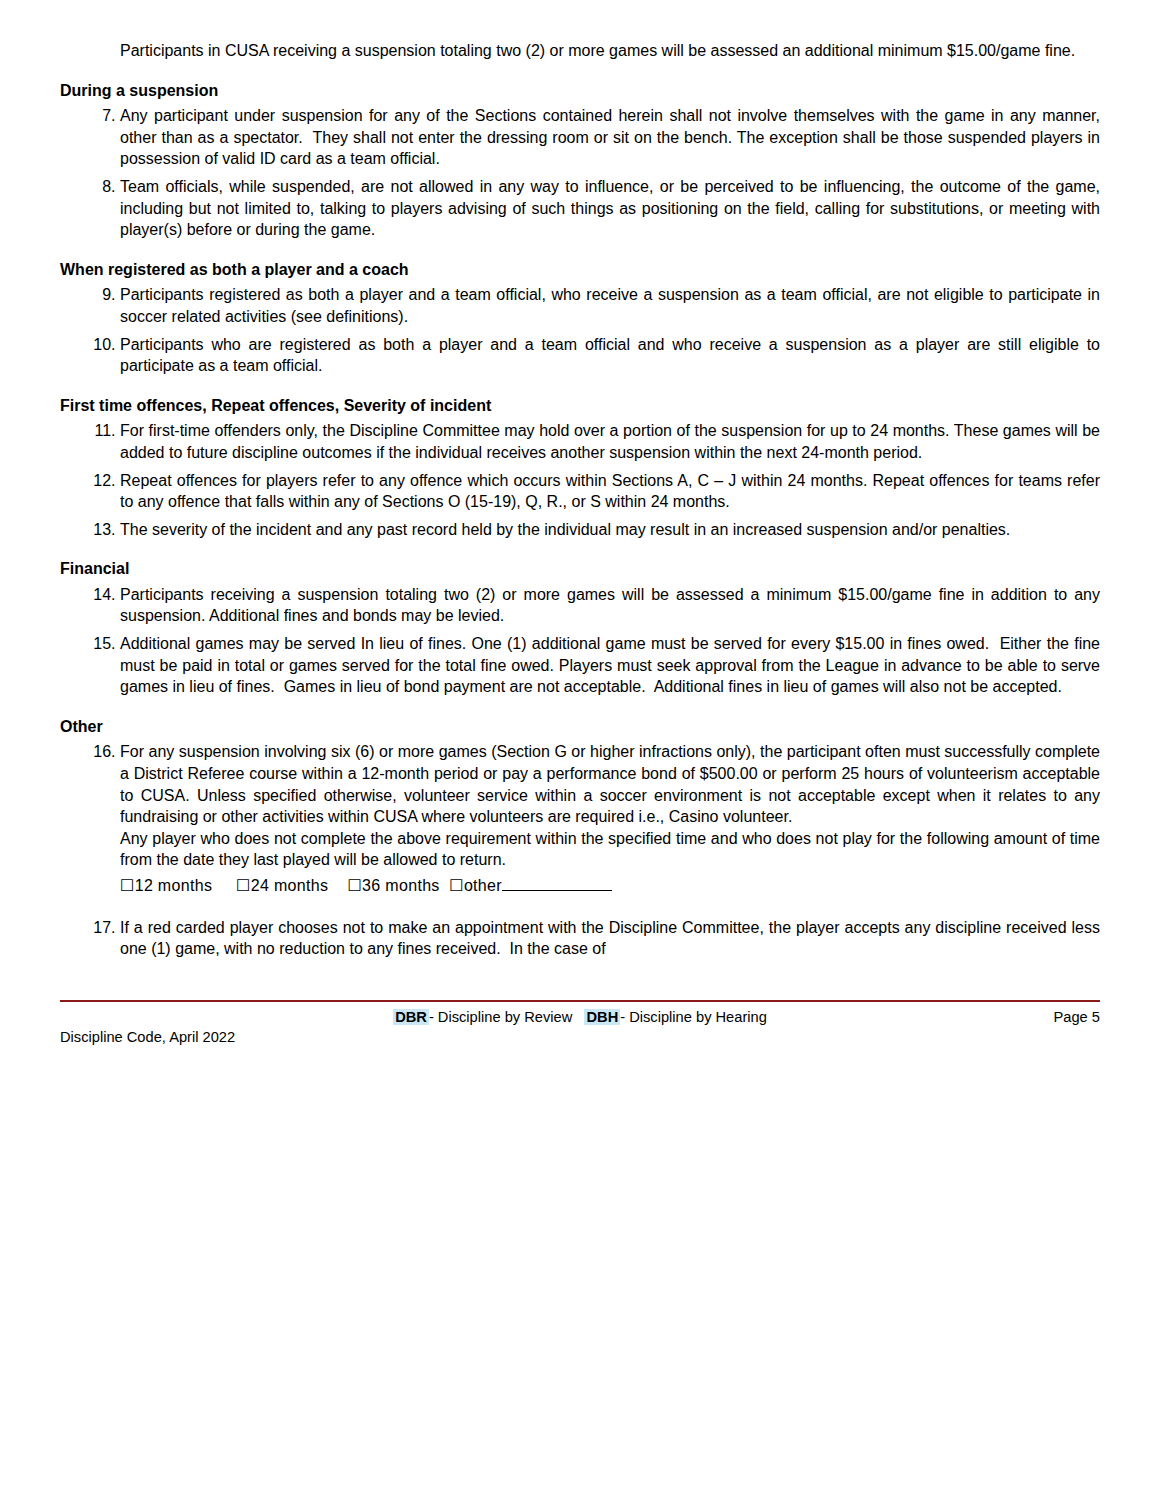Participants in CUSA receiving a suspension totaling two (2) or more games will be assessed an additional minimum $15.00/game fine.
During a suspension
Any participant under suspension for any of the Sections contained herein shall not involve themselves with the game in any manner, other than as a spectator. They shall not enter the dressing room or sit on the bench. The exception shall be those suspended players in possession of valid ID card as a team official.
Team officials, while suspended, are not allowed in any way to influence, or be perceived to be influencing, the outcome of the game, including but not limited to, talking to players advising of such things as positioning on the field, calling for substitutions, or meeting with player(s) before or during the game.
When registered as both a player and a coach
Participants registered as both a player and a team official, who receive a suspension as a team official, are not eligible to participate in soccer related activities (see definitions).
Participants who are registered as both a player and a team official and who receive a suspension as a player are still eligible to participate as a team official.
First time offences, Repeat offences, Severity of incident
For first-time offenders only, the Discipline Committee may hold over a portion of the suspension for up to 24 months. These games will be added to future discipline outcomes if the individual receives another suspension within the next 24-month period.
Repeat offences for players refer to any offence which occurs within Sections A, C – J within 24 months. Repeat offences for teams refer to any offence that falls within any of Sections O (15-19), Q, R., or S within 24 months.
The severity of the incident and any past record held by the individual may result in an increased suspension and/or penalties.
Financial
Participants receiving a suspension totaling two (2) or more games will be assessed a minimum $15.00/game fine in addition to any suspension. Additional fines and bonds may be levied.
Additional games may be served In lieu of fines. One (1) additional game must be served for every $15.00 in fines owed. Either the fine must be paid in total or games served for the total fine owed. Players must seek approval from the League in advance to be able to serve games in lieu of fines. Games in lieu of bond payment are not acceptable. Additional fines in lieu of games will also not be accepted.
Other
For any suspension involving six (6) or more games (Section G or higher infractions only), the participant often must successfully complete a District Referee course within a 12-month period or pay a performance bond of $500.00 or perform 25 hours of volunteerism acceptable to CUSA. Unless specified otherwise, volunteer service within a soccer environment is not acceptable except when it relates to any fundraising or other activities within CUSA where volunteers are required i.e., Casino volunteer.
Any player who does not complete the above requirement within the specified time and who does not play for the following amount of time from the date they last played will be allowed to return.
☐12 months ☐24 months ☐36 months ☐other
If a red carded player chooses not to make an appointment with the Discipline Committee, the player accepts any discipline received less one (1) game, with no reduction to any fines received. In the case of
DBR- Discipline by Review DBH- Discipline by Hearing
Page 5
Discipline Code, April 2022